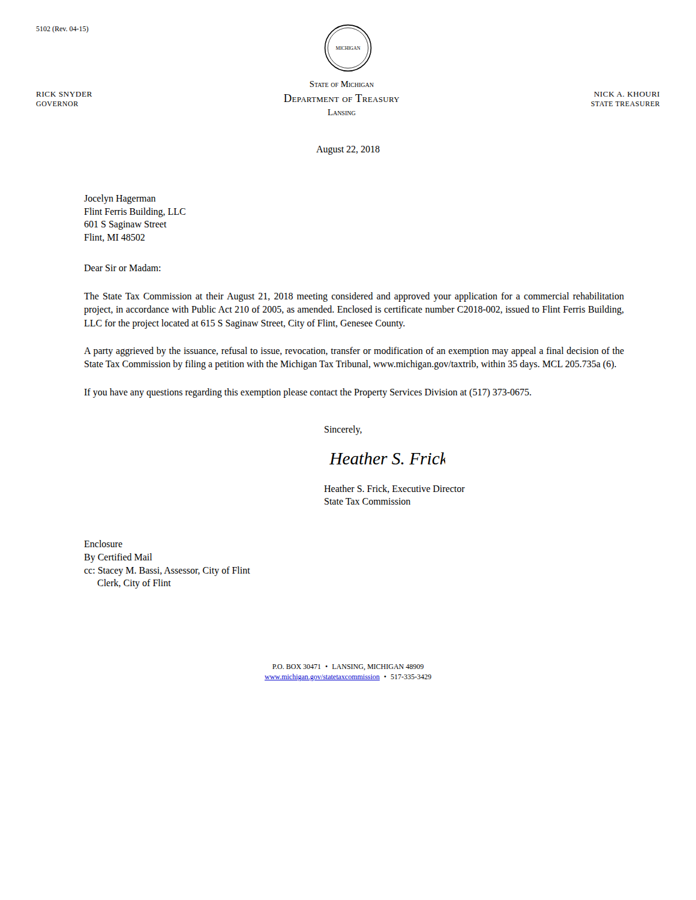5102 (Rev. 04-15)
RICK SNYDER
GOVERNOR
State of Michigan
Department of Treasury
Lansing
NICK A. KHOURI
STATE TREASURER
August 22, 2018
Jocelyn Hagerman
Flint Ferris Building, LLC
601 S Saginaw Street
Flint, MI 48502
Dear Sir or Madam:
The State Tax Commission at their August 21, 2018 meeting considered and approved your application for a commercial rehabilitation project, in accordance with Public Act 210 of 2005, as amended. Enclosed is certificate number C2018-002, issued to Flint Ferris Building, LLC for the project located at 615 S Saginaw Street, City of Flint, Genesee County.
A party aggrieved by the issuance, refusal to issue, revocation, transfer or modification of an exemption may appeal a final decision of the State Tax Commission by filing a petition with the Michigan Tax Tribunal, www.michigan.gov/taxtrib, within 35 days. MCL 205.735a (6).
If you have any questions regarding this exemption please contact the Property Services Division at (517) 373-0675.
Sincerely,
Heather S. Frick, Executive Director
State Tax Commission
Enclosure
By Certified Mail
cc: Stacey M. Bassi, Assessor, City of Flint
Clerk, City of Flint
P.O. BOX 30471 • LANSING, MICHIGAN 48909
www.michigan.gov/statetaxcommission • 517-335-3429